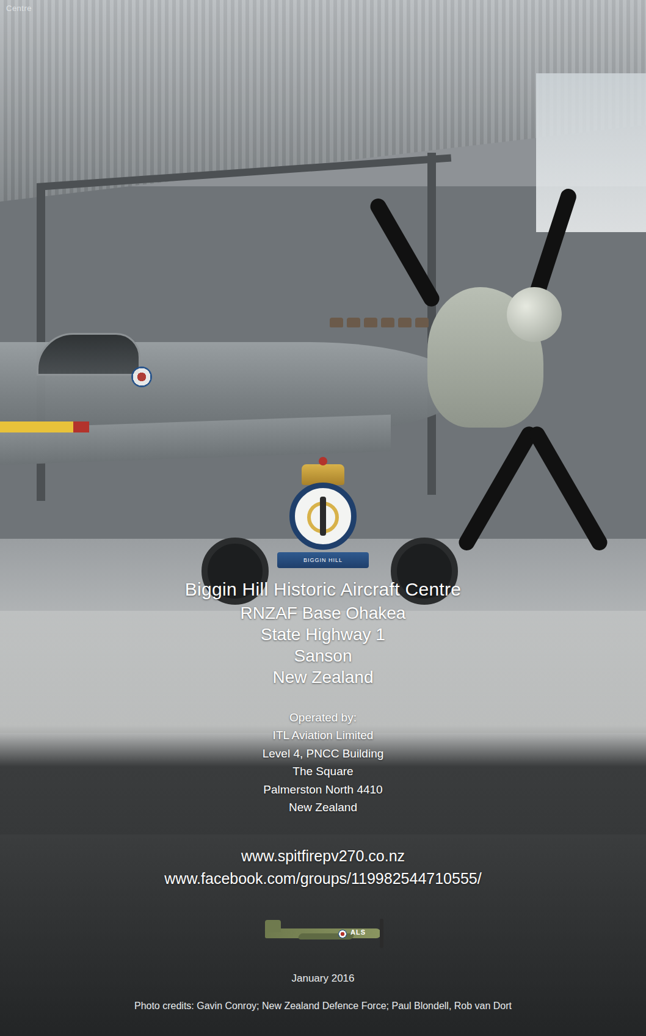Centre
Biggin Hill
Biggin Hill Historic Aircraft Centre
RNZAF Base Ohakea
State Highway 1
Sanson
New Zealand
Operated by:
ITL Aviation Limited
Level 4, PNCC Building
The Square
Palmerston North 4410
New Zealand
www.spitfirepv270.co.nz
www.facebook.com/groups/119982544710555/
ALS
January 2016
Photo credits: Gavin Conroy; New Zealand Defence Force; Paul Blondell, Rob van Dort